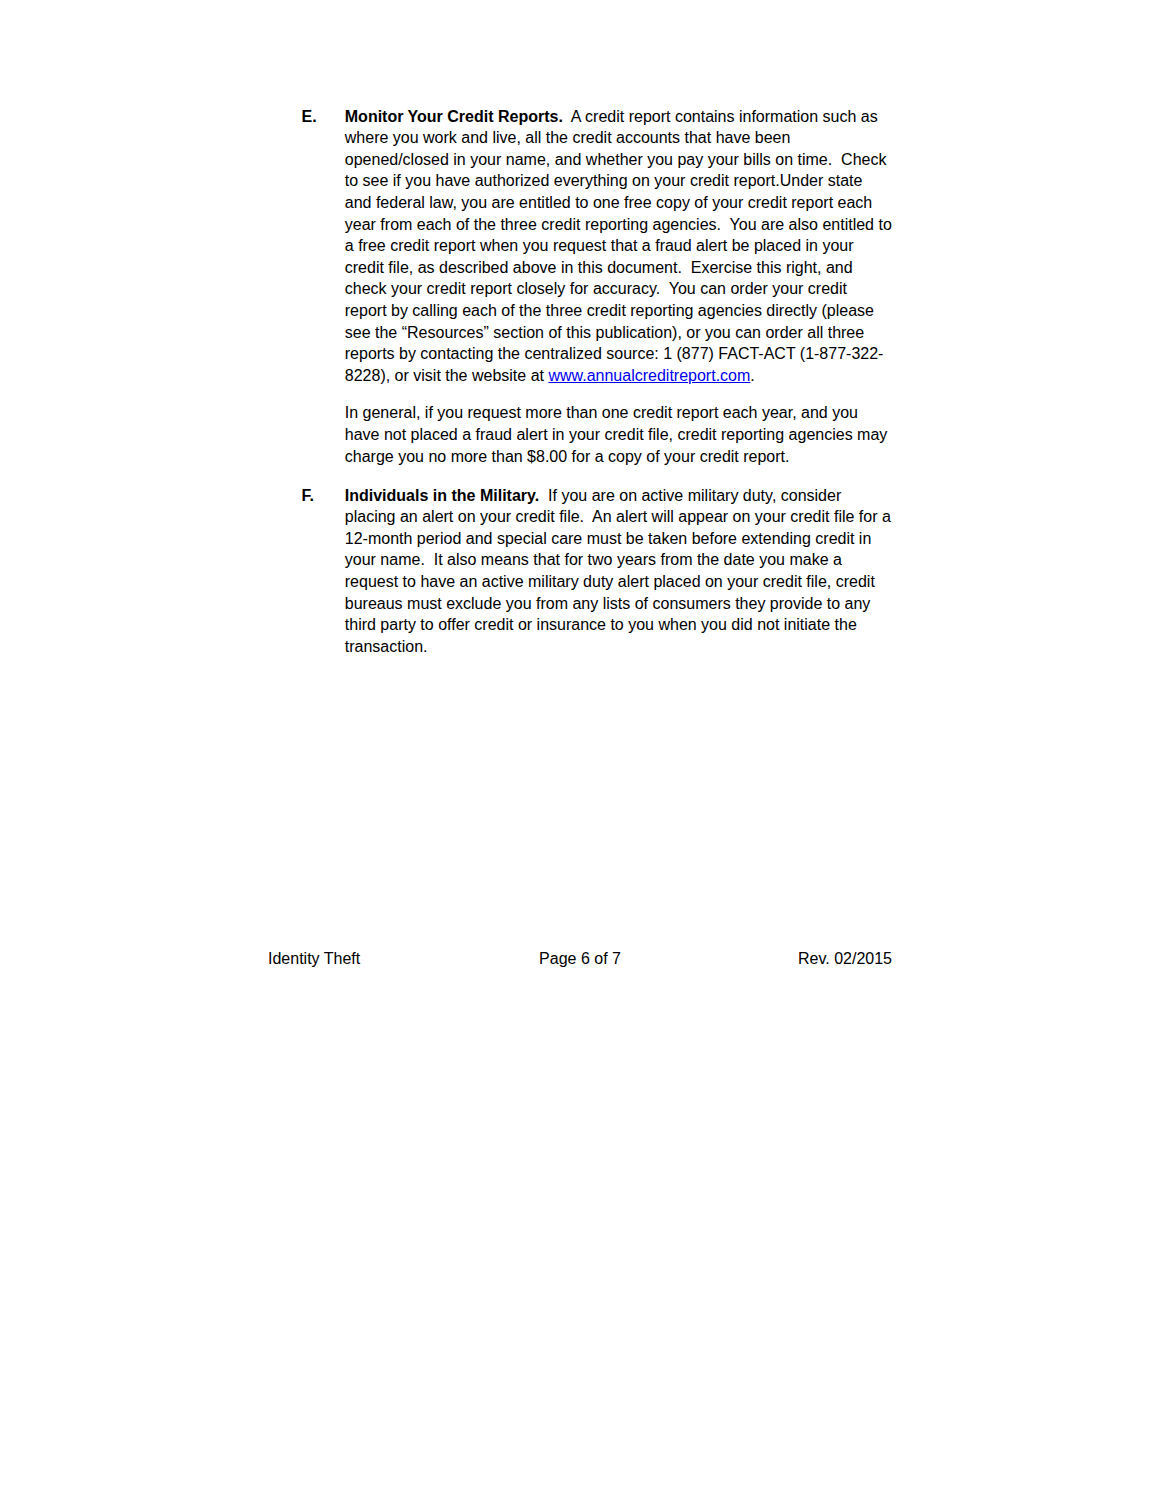E.
Monitor Your Credit Reports. A credit report contains information such as where you work and live, all the credit accounts that have been opened/closed in your name, and whether you pay your bills on time. Check to see if you have authorized everything on your credit report.Under state and federal law, you are entitled to one free copy of your credit report each year from each of the three credit reporting agencies. You are also entitled to a free credit report when you request that a fraud alert be placed in your credit file, as described above in this document. Exercise this right, and check your credit report closely for accuracy. You can order your credit report by calling each of the three credit reporting agencies directly (please see the “Resources” section of this publication), or you can order all three reports by contacting the centralized source: 1 (877) FACT-ACT (1-877-322-8228), or visit the website at www.annualcreditreport.com.
In general, if you request more than one credit report each year, and you have not placed a fraud alert in your credit file, credit reporting agencies may charge you no more than $8.00 for a copy of your credit report.
F.
Individuals in the Military. If you are on active military duty, consider placing an alert on your credit file. An alert will appear on your credit file for a 12-month period and special care must be taken before extending credit in your name. It also means that for two years from the date you make a request to have an active military duty alert placed on your credit file, credit bureaus must exclude you from any lists of consumers they provide to any third party to offer credit or insurance to you when you did not initiate the transaction.
Identity Theft
Page 6 of 7
Rev. 02/2015